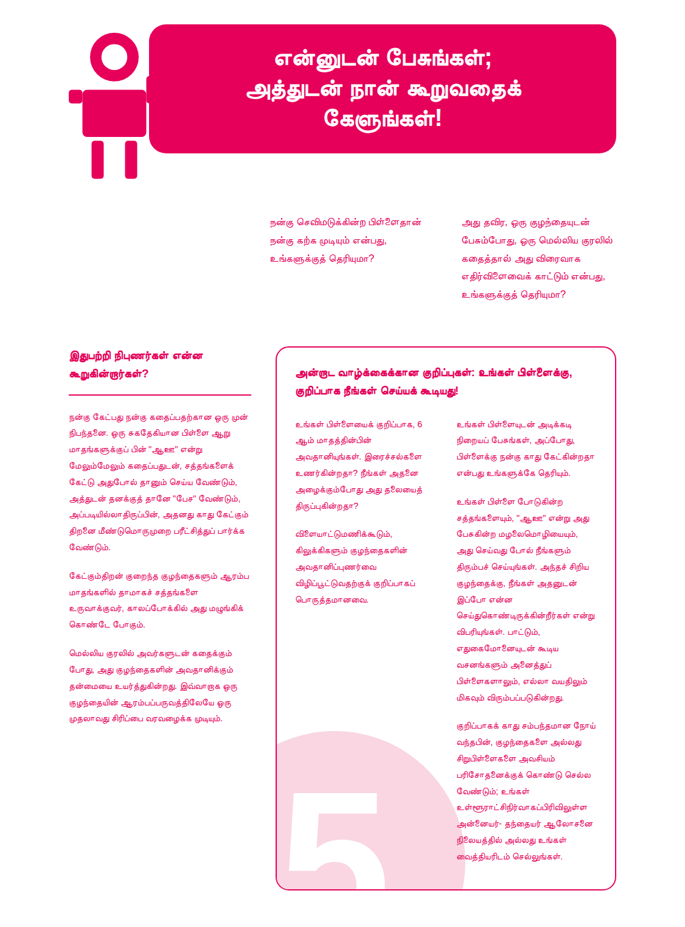என்னுடன் பேசுங்கள்;
அத்துடன் நான் கூறுவதைக்
கேளுங்கள்!
நன்கு செவிமடுக்கின்ற பிள்ளைதான் நன்கு கற்க முடியும் என்பது, உங்களுக்குத் தெரியுமா?
அது தவிர, ஒரு குழந்தையுடன் பேசும்போது, ஒரு மெல்லிய குரலில் கதைத்தால் அது விரைவாக எதிர்விளைவைக் காட்டும் என்பது, உங்களுக்குத் தெரியுமா?
இதுபற்றி நிபுணர்கள் என்ன கூறுகின்றார்கள்?
நன்கு கேட்பது நன்கு கதைப்பதற்கான ஒரு முன் நிபந்தனை. ஒரு சுகதேகியான பிள்ளை ஆறு மாதங்களுக்குப் பின் "ஆஊ" என்று மேலும்மேலும் கதைப்பதுடன், சத்தங்களைக் கேட்டு அதுபோல் தானும் செய்ய வேண்டும், அத்துடன் தனக்குத் தானே "பேச" வேண்டும், அப்படியில்லாதிருப்பின், அதனது காது கேட்கும் திறனை மீண்டுமொருமுறை பரீட்சித்துப் பார்க்க வேண்டும்.
கேட்கும்திறன் குறைந்த குழந்தைகளும் ஆரம்ப மாதங்களில் தாமாகச் சத்தங்களை உருவாக்குவர், காலப்போக்கில் அது மழுங்கிக் கொண்டே போகும்.
மெல்லிய குரலில் அவர்களுடன் கதைக்கும் போது, அது குழந்தைகளின் அவதானிக்கும் தன்மையை உயர்த்துகின்றது. இவ்வாறாக ஒரு குழந்தையின் ஆரம்பப்பருவத்திலேயே ஒரு முதலாவது சிரிப்பை வரவழைக்க முடியும்.
5
அன்றாட வாழ்க்கைக்கான குறிப்புகள்: உங்கள் பிள்ளைக்கு, குறிப்பாக நீங்கள் செய்யக் கூடியது!
உங்கள் பிள்ளையைக் குறிப்பாக, 6 ஆம் மாதத்தின்பின் அவதானியுங்கள். இரைச்சல்களை உணர்கின்றதா? நீங்கள் அதனை அழைக்கும்போது அது தலையைத் திருப்புகின்றதா?
விளையாட்டுமணிக்கூடும், கிலுக்கிகளும் குழந்தைகளின் அவதானிப்புணர்வை விழிப்பூட்டுவதற்குக் குறிப்பாகப் பொருத்தமானவை.
உங்கள் பிள்ளையுடன் அடிக்கடி நிறையப் பேசுங்கள், அப்போது, பிள்ளைக்கு நன்கு காது கேட்கின்றதா என்பது உங்களுக்கே தெரியும்.
உங்கள் பிள்ளை போடுகின்ற சத்தங்களையும், "ஆஊ" என்று அது பேசுகின்ற மழலைமொழியையும், அது செய்வது போல் நீங்களும் திரும்பச் செய்யுங்கள். அந்தச் சிறிய குழந்தைக்கு, நீங்கள் அதனுடன் இப்போ என்ன செய்துகொண்டிருக்கின்றீர்கள் என்று விபரியுங்கள். பாட்டும், எதுகைமோனையுடன் கூடிய வசனங்களும் அனைத்துப் பிள்ளைகளாலும், எல்லா வயதிலும் மிகவும் விரும்பப்படுகின்றது.
குறிப்பாகக் காது சம்பந்தமான நோய் வந்தபின், குழந்தைகளை அல்லது சிறுபிள்ளைகளை அவசியம் பரிசோதனைக்குக் கொண்டு செல்ல வேண்டும்; உங்கள் உள்ளூராட்சிநிர்வாகப்பிரிவிலுள்ள அன்னையர்- தந்தையர் ஆலோசனை நிலையத்தில் அல்லது உங்கள் வைத்தியரிடம் செல்லுங்கள்.